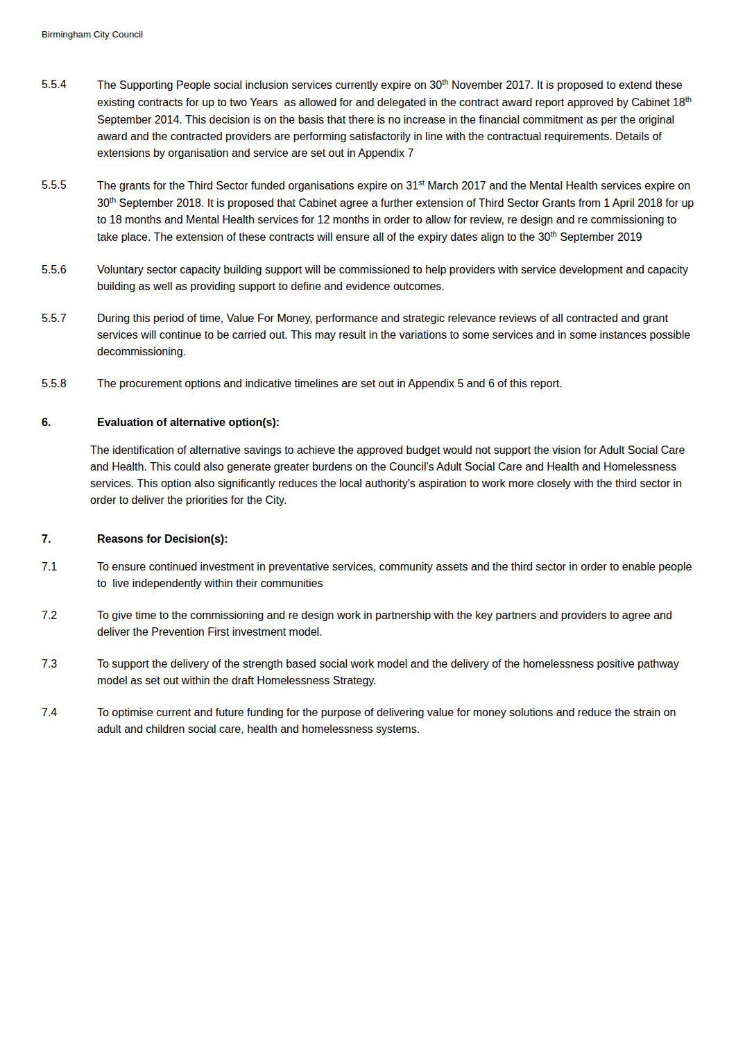Birmingham City Council
5.5.4
The Supporting People social inclusion services currently expire on 30th November 2017. It is proposed to extend these existing contracts for up to two Years as allowed for and delegated in the contract award report approved by Cabinet 18th September 2014. This decision is on the basis that there is no increase in the financial commitment as per the original award and the contracted providers are performing satisfactorily in line with the contractual requirements. Details of extensions by organisation and service are set out in Appendix 7
5.5.5
The grants for the Third Sector funded organisations expire on 31st March 2017 and the Mental Health services expire on 30th September 2018. It is proposed that Cabinet agree a further extension of Third Sector Grants from 1 April 2018 for up to 18 months and Mental Health services for 12 months in order to allow for review, re design and re commissioning to take place. The extension of these contracts will ensure all of the expiry dates align to the 30th September 2019
5.5.6
Voluntary sector capacity building support will be commissioned to help providers with service development and capacity building as well as providing support to define and evidence outcomes.
5.5.7
During this period of time, Value For Money, performance and strategic relevance reviews of all contracted and grant services will continue to be carried out. This may result in the variations to some services and in some instances possible decommissioning.
5.5.8
The procurement options and indicative timelines are set out in Appendix 5 and 6 of this report.
6.
Evaluation of alternative option(s):
The identification of alternative savings to achieve the approved budget would not support the vision for Adult Social Care and Health. This could also generate greater burdens on the Council's Adult Social Care and Health and Homelessness services. This option also significantly reduces the local authority's aspiration to work more closely with the third sector in order to deliver the priorities for the City.
7.
Reasons for Decision(s):
7.1
To ensure continued investment in preventative services, community assets and the third sector in order to enable people to live independently within their communities
7.2
To give time to the commissioning and re design work in partnership with the key partners and providers to agree and deliver the Prevention First investment model.
7.3
To support the delivery of the strength based social work model and the delivery of the homelessness positive pathway model as set out within the draft Homelessness Strategy.
7.4
To optimise current and future funding for the purpose of delivering value for money solutions and reduce the strain on adult and children social care, health and homelessness systems.